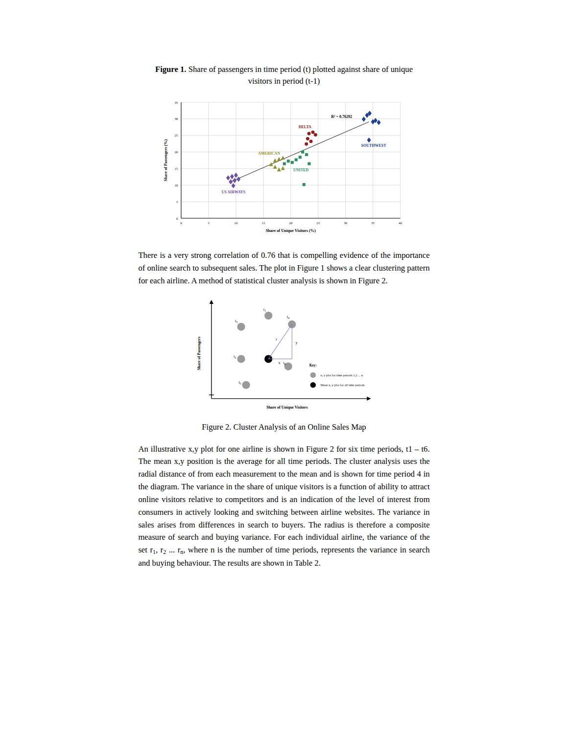Figure 1. Share of passengers in time period (t) plotted against share of unique
visitors in period (t-1)
0 5 10 15 20 25 30 35 0 5 10 15 20 25 30 35 40 Share of Unique Visitors (%) Share of Passengers (%) R² = 0.76292 SOUTHWEST DELTA UNITED AMERICAN US AIRWAYS
There is a very strong correlation of 0.76 that is compelling evidence of the importance of online search to subsequent sales. The plot in Figure 1 shows a clear clustering pattern for each airline. A method of statistical cluster analysis is shown in Figure 2.
Share of Passengers Share of Unique Visitors t3 t1 t4 t2 t5 t6 r x y Key: x, y plot for time periods 1,2 ... n Mean x, y plot for all time periods
Figure 2. Cluster Analysis of an Online Sales Map
An illustrative x,y plot for one airline is shown in Figure 2 for six time periods, t1 – t6. The mean x,y position is the average for all time periods. The cluster analysis uses the radial distance of from each measurement to the mean and is shown for time period 4 in the diagram. The variance in the share of unique visitors is a function of ability to attract online visitors relative to competitors and is an indication of the level of interest from consumers in actively looking and switching between airline websites. The variance in sales arises from differences in search to buyers. The radius is therefore a composite measure of search and buying variance. For each individual airline, the variance of the set r1, r2 ... rn, where n is the number of time periods, represents the variance in search and buying behaviour. The results are shown in Table 2.